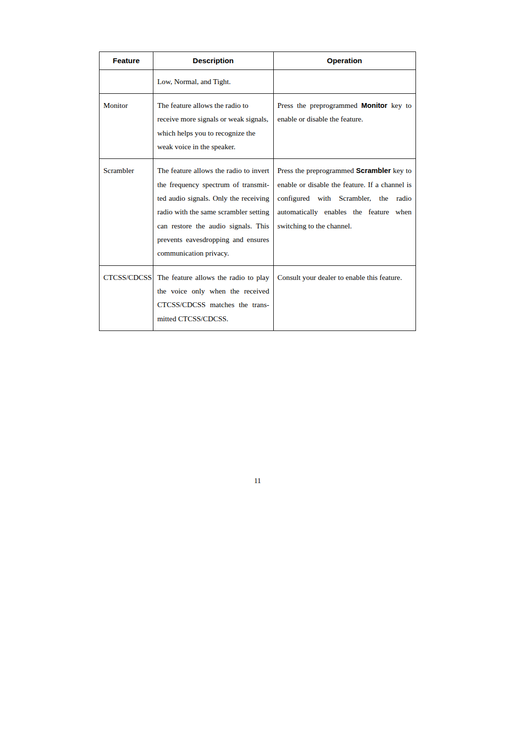| Feature | Description | Operation |
| --- | --- | --- |
| | Low, Normal, and Tight. | |
| Monitor | The feature allows the radio to receive more signals or weak signals, which helps you to recognize the weak voice in the speaker. | Press the preprogrammed Monitor key to enable or disable the feature. |
| Scrambler | The feature allows the radio to invert the frequency spectrum of transmitted audio signals. Only the receiving radio with the same scrambler setting can restore the audio signals. This prevents eavesdropping and ensures communication privacy. | Press the preprogrammed Scrambler key to enable or disable the feature. If a channel is configured with Scrambler, the radio automatically enables the feature when switching to the channel. |
| CTCSS/CDCSS | The feature allows the radio to play the voice only when the received CTCSS/CDCSS matches the transmitted CTCSS/CDCSS. | Consult your dealer to enable this feature. |
11